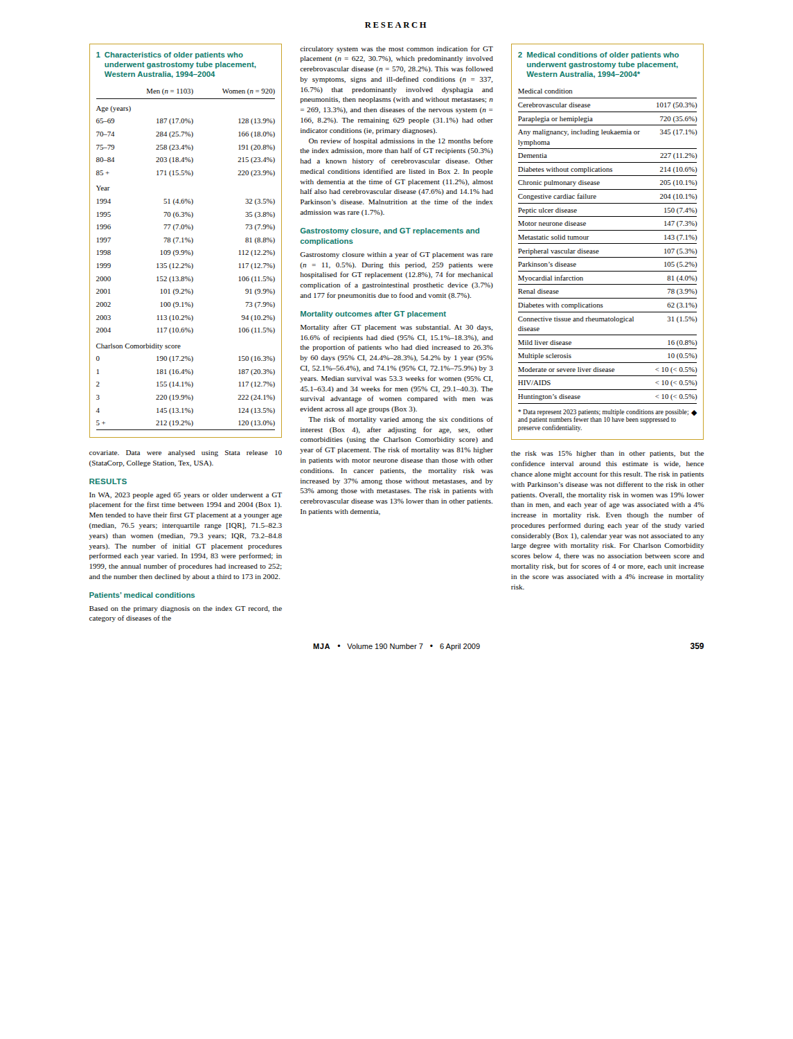RESEARCH
1 Characteristics of older patients who underwent gastrostomy tube placement, Western Australia, 1994–2004
| | Men ( n = 1103) | Women ( n = 920) |
| Age (years) |
| 65–69 | 187 (17.0%) | 128 (13.9%) |
| 70–74 | 284 (25.7%) | 166 (18.0%) |
| 75–79 | 258 (23.4%) | 191 (20.8%) |
| 80–84 | 203 (18.4%) | 215 (23.4%) |
| 85 + | 171 (15.5%) | 220 (23.9%) |
| Year |
| 1994 | 51 (4.6%) | 32 (3.5%) |
| 1995 | 70 (6.3%) | 35 (3.8%) |
| 1996 | 77 (7.0%) | 73 (7.9%) |
| 1997 | 78 (7.1%) | 81 (8.8%) |
| 1998 | 109 (9.9%) | 112 (12.2%) |
| 1999 | 135 (12.2%) | 117 (12.7%) |
| 2000 | 152 (13.8%) | 106 (11.5%) |
| 2001 | 101 (9.2%) | 91 (9.9%) |
| 2002 | 100 (9.1%) | 73 (7.9%) |
| 2003 | 113 (10.2%) | 94 (10.2%) |
| 2004 | 117 (10.6%) | 106 (11.5%) |
| Charlson Comorbidity score |
| 0 | 190 (17.2%) | 150 (16.3%) |
| 1 | 181 (16.4%) | 187 (20.3%) |
| 2 | 155 (14.1%) | 117 (12.7%) |
| 3 | 220 (19.9%) | 222 (24.1%) |
| 4 | 145 (13.1%) | 124 (13.5%) |
| 5 + | 212 (19.2%) | 120 (13.0%) |
covariate. Data were analysed using Stata release 10 (StataCorp, College Station, Tex, USA).
Results
In WA, 2023 people aged 65 years or older underwent a GT placement for the first time between 1994 and 2004 (Box 1). Men tended to have their first GT placement at a younger age (median, 76.5 years; interquartile range [IQR], 71.5–82.3 years) than women (median, 79.3 years; IQR, 73.2–84.8 years). The number of initial GT placement procedures performed each year varied. In 1994, 83 were performed; in 1999, the annual number of procedures had increased to 252; and the number then declined by about a third to 173 in 2002.
Patients’ medical conditions
Based on the primary diagnosis on the index GT record, the category of diseases of the
circulatory system was the most common indication for GT placement (n = 622, 30.7%), which predominantly involved cerebrovascular disease (n = 570, 28.2%). This was followed by symptoms, signs and ill-defined conditions (n = 337, 16.7%) that predominantly involved dysphagia and pneumonitis, then neoplasms (with and without metastases; n = 269, 13.3%), and then diseases of the nervous system (n = 166, 8.2%). The remaining 629 people (31.1%) had other indicator conditions (ie, primary diagnoses).
On review of hospital admissions in the 12 months before the index admission, more than half of GT recipients (50.3%) had a known history of cerebrovascular disease. Other medical conditions identified are listed in Box 2. In people with dementia at the time of GT placement (11.2%), almost half also had cerebrovascular disease (47.6%) and 14.1% had Parkinson’s disease. Malnutrition at the time of the index admission was rare (1.7%).
Gastrostomy closure, and GT replacements and complications
Gastrostomy closure within a year of GT placement was rare (n = 11, 0.5%). During this period, 259 patients were hospitalised for GT replacement (12.8%), 74 for mechanical complication of a gastrointestinal prosthetic device (3.7%) and 177 for pneumonitis due to food and vomit (8.7%).
Mortality outcomes after GT placement
Mortality after GT placement was substantial. At 30 days, 16.6% of recipients had died (95% CI, 15.1%–18.3%), and the proportion of patients who had died increased to 26.3% by 60 days (95% CI, 24.4%–28.3%), 54.2% by 1 year (95% CI, 52.1%–56.4%), and 74.1% (95% CI, 72.1%–75.9%) by 3 years. Median survival was 53.3 weeks for women (95% CI, 45.1–63.4) and 34 weeks for men (95% CI, 29.1–40.3). The survival advantage of women compared with men was evident across all age groups (Box 3).
The risk of mortality varied among the six conditions of interest (Box 4), after adjusting for age, sex, other comorbidities (using the Charlson Comorbidity score) and year of GT placement. The risk of mortality was 81% higher in patients with motor neurone disease than those with other conditions. In cancer patients, the mortality risk was increased by 37% among those without metastases, and by 53% among those with metastases. The risk in patients with cerebrovascular disease was 13% lower than in other patients. In patients with dementia,
2 Medical conditions of older patients who underwent gastrostomy tube placement, Western Australia, 1994–2004*
| Medical condition | |
| Cerebrovascular disease | 1017 (50.3%) |
| Paraplegia or hemiplegia | 720 (35.6%) |
| Any malignancy, including leukaemia or lymphoma | 345 (17.1%) |
| Dementia | 227 (11.2%) |
| Diabetes without complications | 214 (10.6%) |
| Chronic pulmonary disease | 205 (10.1%) |
| Congestive cardiac failure | 204 (10.1%) |
| Peptic ulcer disease | 150 (7.4%) |
| Motor neurone disease | 147 (7.3%) |
| Metastatic solid tumour | 143 (7.1%) |
| Peripheral vascular disease | 107 (5.3%) |
| Parkinson’s disease | 105 (5.2%) |
| Myocardial infarction | 81 (4.0%) |
| Renal disease | 78 (3.9%) |
| Diabetes with complications | 62 (3.1%) |
| Connective tissue and rheumatological disease | 31 (1.5%) |
| Mild liver disease | 16 (0.8%) |
| Multiple sclerosis | 10 (0.5%) |
| Moderate or severe liver disease | < 10 (< 0.5%) |
| HIV/AIDS | < 10 (< 0.5%) |
| Huntington’s disease | < 10 (< 0.5%) |
◆* Data represent 2023 patients; multiple conditions are possible; and patient numbers fewer than 10 have been suppressed to preserve confidentiality.
the risk was 15% higher than in other patients, but the confidence interval around this estimate is wide, hence chance alone might account for this result. The risk in patients with Parkinson’s disease was not different to the risk in other patients. Overall, the mortality risk in women was 19% lower than in men, and each year of age was associated with a 4% increase in mortality risk. Even though the number of procedures performed during each year of the study varied considerably (Box 1), calendar year was not associated to any large degree with mortality risk. For Charlson Comorbidity scores below 4, there was no association between score and mortality risk, but for scores of 4 or more, each unit increase in the score was associated with a 4% increase in mortality risk.
MJA•Volume 190 Number 7•6 April 2009
359